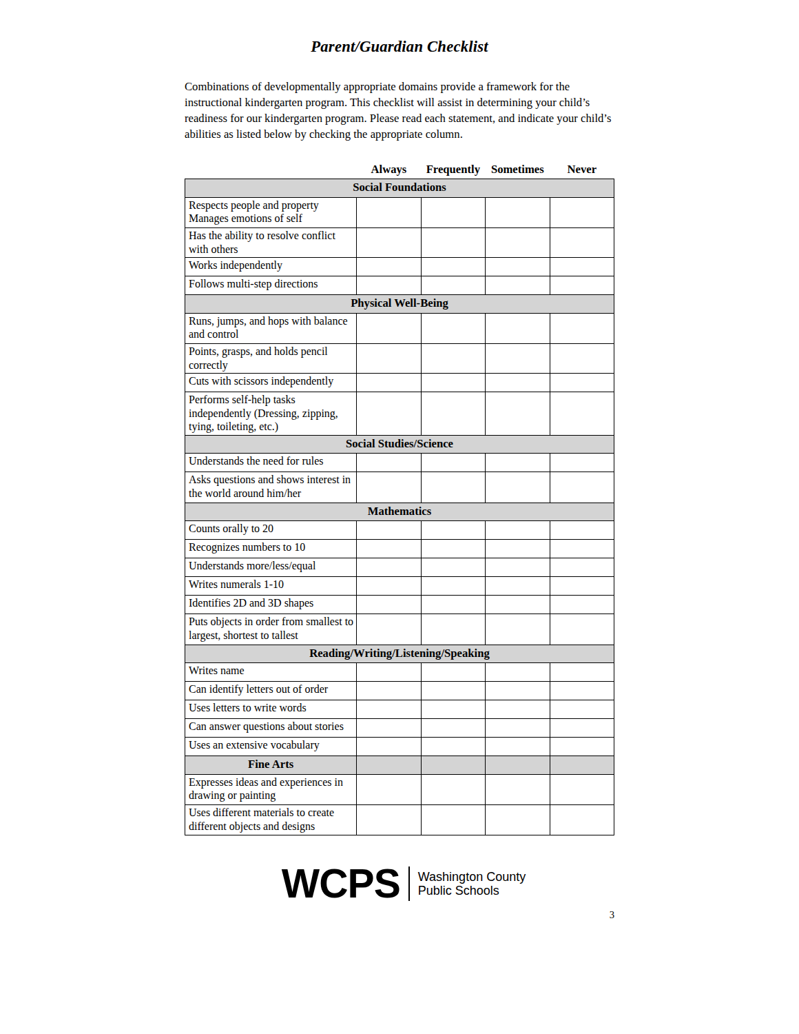Parent/Guardian Checklist
Combinations of developmentally appropriate domains provide a framework for the instructional kindergarten program. This checklist will assist in determining your child’s readiness for our kindergarten program. Please read each statement, and indicate your child’s abilities as listed below by checking the appropriate column.
| | Always | Frequently | Sometimes | Never |
| --- | --- | --- | --- | --- |
| Social Foundations |
| Respects people and property Manages emotions of self | | | | |
| Has the ability to resolve conflict with others | | | | |
| Works independently | | | | |
| Follows multi-step directions | | | | |
| Physical Well-Being |
| Runs, jumps, and hops with balance and control | | | | |
| Points, grasps, and holds pencil correctly | | | | |
| Cuts with scissors independently | | | | |
| Performs self-help tasks independently (Dressing, zipping, tying, toileting, etc.) | | | | |
| Social Studies/Science |
| Understands the need for rules | | | | |
| Asks questions and shows interest in the world around him/her | | | | |
| Mathematics |
| Counts orally to 20 | | | | |
| Recognizes numbers to 10 | | | | |
| Understands more/less/equal | | | | |
| Writes numerals 1-10 | | | | |
| Identifies 2D and 3D shapes | | | | |
| Puts objects in order from smallest to largest, shortest to tallest | | | | |
| Reading/Writing/Listening/Speaking |
| Writes name | | | | |
| Can identify letters out of order | | | | |
| Uses letters to write words | | | | |
| Can answer questions about stories | | | | |
| Uses an extensive vocabulary | | | | |
| Fine Arts | | | | |
| Expresses ideas and experiences in drawing or painting | | | | |
| Uses different materials to create different objects and designs | | | | |
WCPS Washington County
Public Schools
3